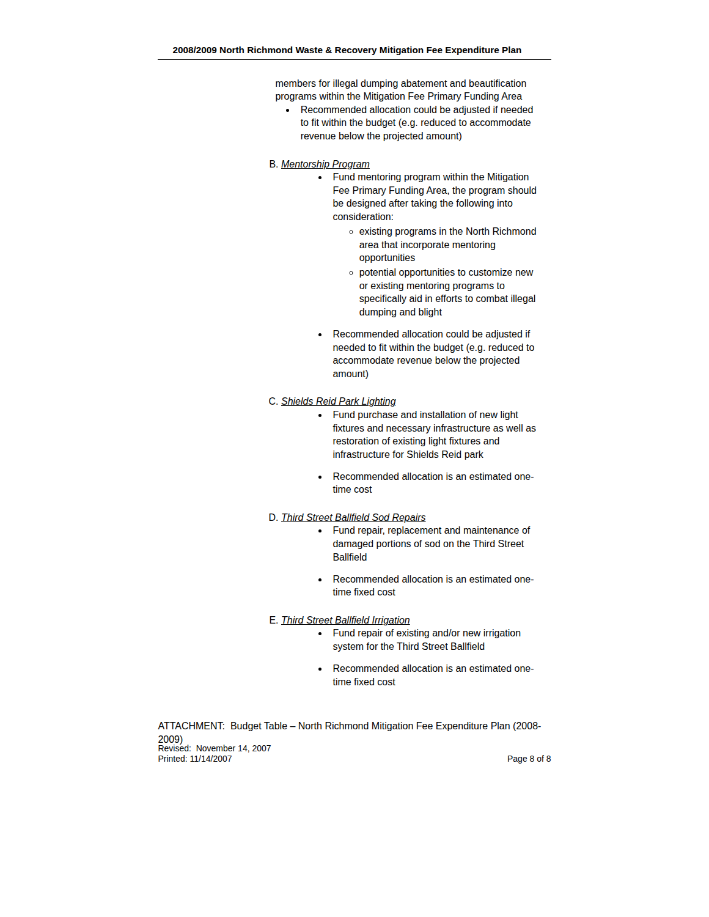2008/2009 North Richmond Waste & Recovery Mitigation Fee Expenditure Plan
members for illegal dumping abatement and beautification programs within the Mitigation Fee Primary Funding Area
Recommended allocation could be adjusted if needed to fit within the budget (e.g. reduced to accommodate revenue below the projected amount)
Mentorship Program
Fund mentoring program within the Mitigation Fee Primary Funding Area, the program should be designed after taking the following into consideration:
existing programs in the North Richmond area that incorporate mentoring opportunities
potential opportunities to customize new or existing mentoring programs to specifically aid in efforts to combat illegal dumping and blight
Recommended allocation could be adjusted if needed to fit within the budget (e.g. reduced to accommodate revenue below the projected amount)
Shields Reid Park Lighting
Fund purchase and installation of new light fixtures and necessary infrastructure as well as restoration of existing light fixtures and infrastructure for Shields Reid park
Recommended allocation is an estimated one-time cost
Third Street Ballfield Sod Repairs
Fund repair, replacement and maintenance of damaged portions of sod on the Third Street Ballfield
Recommended allocation is an estimated one-time fixed cost
Third Street Ballfield Irrigation
Fund repair of existing and/or new irrigation system for the Third Street Ballfield
Recommended allocation is an estimated one-time fixed cost
ATTACHMENT: Budget Table – North Richmond Mitigation Fee Expenditure Plan (2008-2009)
Revised: November 14, 2007
Printed: 11/14/2007
Page 8 of 8